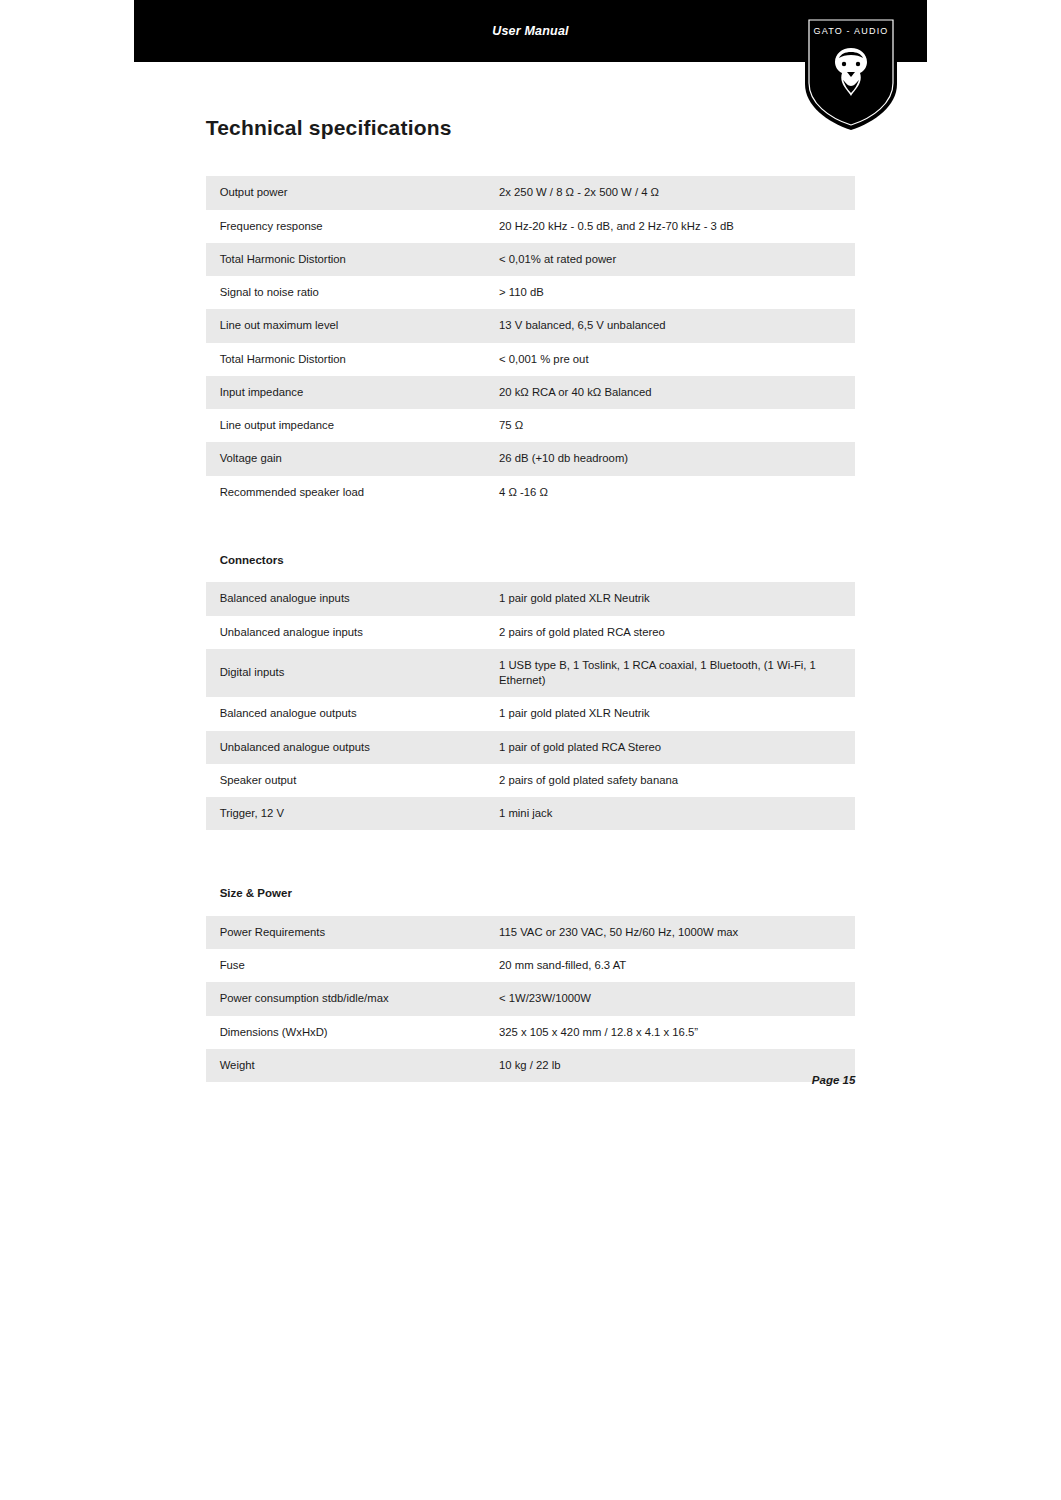User Manual
GATO - AUDIO GATO - AUDIO
Technical specifications
| Output power | 2x 250 W / 8 Ω - 2x 500 W / 4 Ω |
| Frequency response | 20 Hz-20 kHz - 0.5 dB, and 2 Hz-70 kHz - 3 dB |
| Total Harmonic Distortion | < 0,01% at rated power |
| Signal to noise ratio | > 110 dB |
| Line out maximum level | 13 V balanced, 6,5 V unbalanced |
| Total Harmonic Distortion | < 0,001 % pre out |
| Input impedance | 20 kΩ RCA or 40 kΩ Balanced |
| Line output impedance | 75 Ω |
| Voltage gain | 26 dB (+10 db headroom) |
| Recommended speaker load | 4 Ω -16 Ω |
Connectors
| Balanced analogue inputs | 1 pair gold plated XLR Neutrik |
| Unbalanced analogue inputs | 2 pairs of gold plated RCA stereo |
| Digital inputs | 1 USB type B, 1 Toslink, 1 RCA coaxial, 1 Bluetooth, (1 Wi-Fi, 1 Ethernet) |
| Balanced analogue outputs | 1 pair gold plated XLR Neutrik |
| Unbalanced analogue outputs | 1 pair of gold plated RCA Stereo |
| Speaker output | 2 pairs of gold plated safety banana |
| Trigger, 12 V | 1 mini jack |
Size & Power
| Power Requirements | 115 VAC or 230 VAC, 50 Hz/60 Hz, 1000W max |
| Fuse | 20 mm sand-filled, 6.3 AT |
| Power consumption stdb/idle/max | < 1W/23W/1000W |
| Dimensions (WxHxD) | 325 x 105 x 420 mm / 12.8 x 4.1 x 16.5” |
| Weight | 10 kg / 22 lb |
Page 15